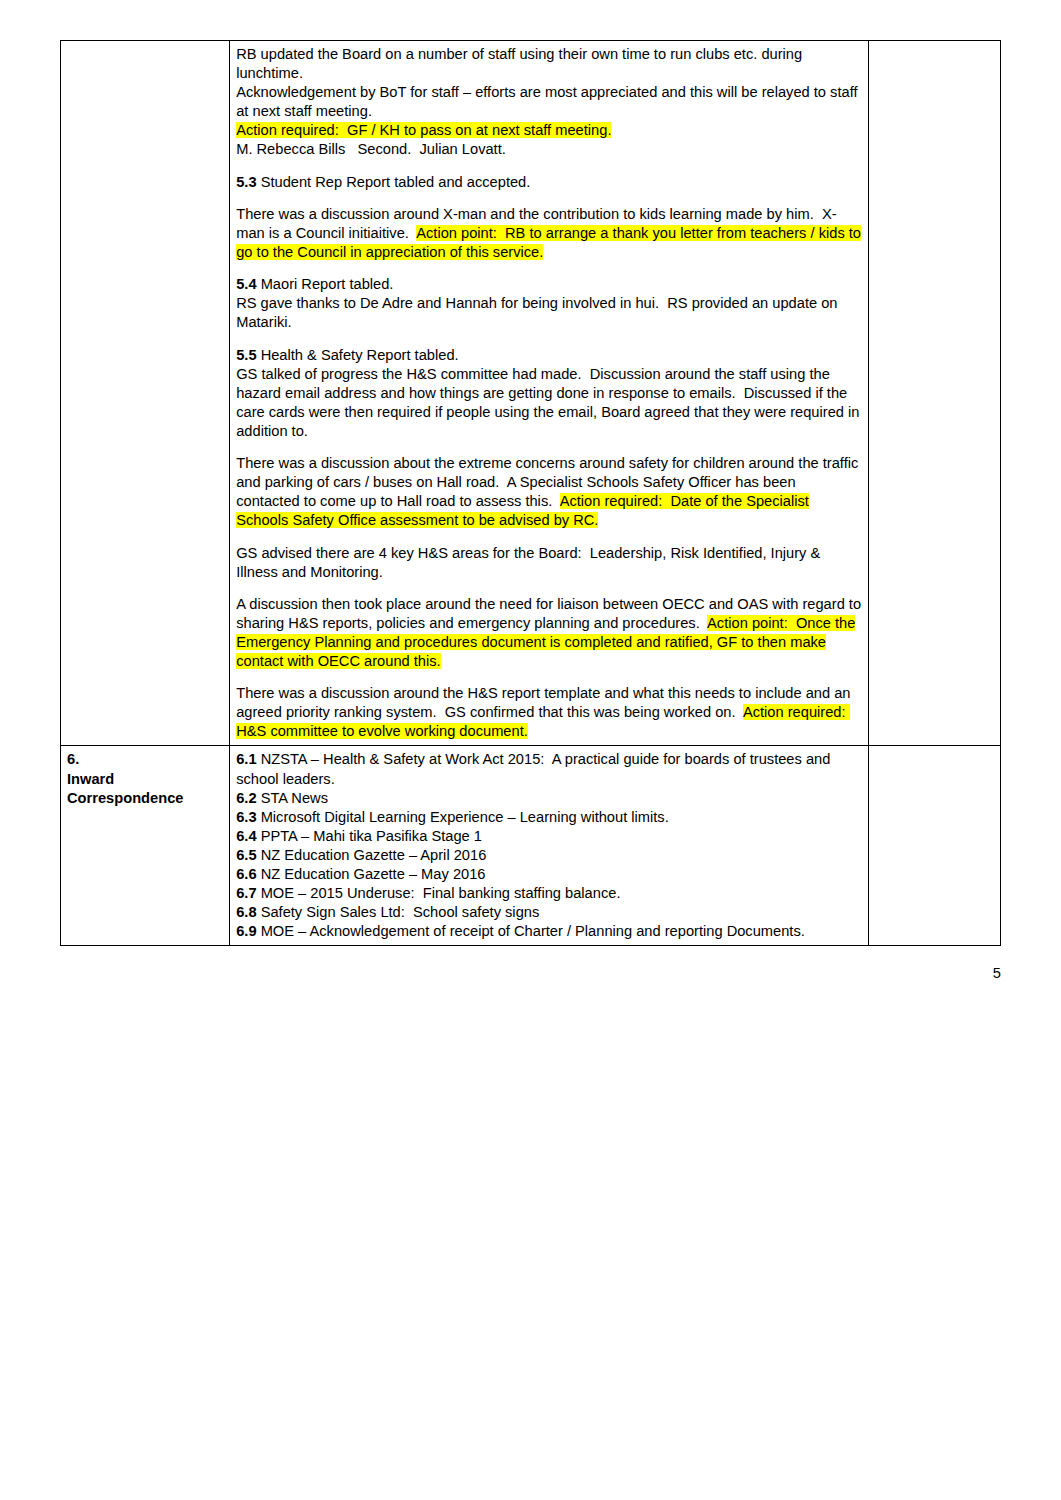| | RB updated the Board on a number of staff using their own time to run clubs etc. during lunchtime. Acknowledgement by BoT for staff – efforts are most appreciated and this will be relayed to staff at next staff meeting. Action required: GF / KH to pass on at next staff meeting. M. Rebecca Bills Second. Julian Lovatt. 5.3 Student Rep Report tabled and accepted. There was a discussion around X-man and the contribution to kids learning made by him. X-man is a Council initiaitive. Action point: RB to arrange a thank you letter from teachers / kids to go to the Council in appreciation of this service. 5.4 Maori Report tabled. RS gave thanks to De Adre and Hannah for being involved in hui. RS provided an update on Matariki. 5.5 Health & Safety Report tabled. GS talked of progress the H&S committee had made. Discussion around the staff using the hazard email address and how things are getting done in response to emails. Discussed if the care cards were then required if people using the email, Board agreed that they were required in addition to. There was a discussion about the extreme concerns around safety for children around the traffic and parking of cars / buses on Hall road. A Specialist Schools Safety Officer has been contacted to come up to Hall road to assess this. Action required: Date of the Specialist Schools Safety Office assessment to be advised by RC. GS advised there are 4 key H&S areas for the Board: Leadership, Risk Identified, Injury & Illness and Monitoring. A discussion then took place around the need for liaison between OECC and OAS with regard to sharing H&S reports, policies and emergency planning and procedures. Action point: Once the Emergency Planning and procedures document is completed and ratified, GF to then make contact with OECC around this. There was a discussion around the H&S report template and what this needs to include and an agreed priority ranking system. GS confirmed that this was being worked on. Action required: H&S committee to evolve working document. | |
| 6. Inward Correspondence | 6.1 NZSTA – Health & Safety at Work Act 2015: A practical guide for boards of trustees and school leaders. 6.2 STA News 6.3 Microsoft Digital Learning Experience – Learning without limits. 6.4 PPTA – Mahi tika Pasifika Stage 1 6.5 NZ Education Gazette – April 2016 6.6 NZ Education Gazette – May 2016 6.7 MOE – 2015 Underuse: Final banking staffing balance. 6.8 Safety Sign Sales Ltd: School safety signs 6.9 MOE – Acknowledgement of receipt of Charter / Planning and reporting Documents. | |
5